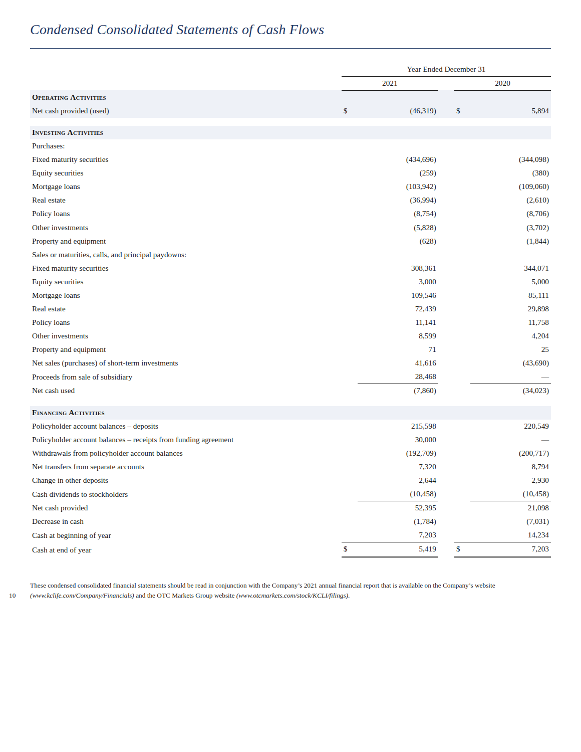Condensed Consolidated Statements of Cash Flows
| | Year Ended December 31 |
| | 2021 | | 2020 |
| Operating Activities | | | | | |
| Net cash provided (used) | $ | (46,319) | | $ | 5,894 |
| Investing Activities | | | | | |
| Purchases: | | | | | |
| Fixed maturity securities | | (434,696) | | | (344,098) |
| Equity securities | | (259) | | | (380) |
| Mortgage loans | | (103,942) | | | (109,060) |
| Real estate | | (36,994) | | | (2,610) |
| Policy loans | | (8,754) | | | (8,706) |
| Other investments | | (5,828) | | | (3,702) |
| Property and equipment | | (628) | | | (1,844) |
| Sales or maturities, calls, and principal paydowns: | | | | | |
| Fixed maturity securities | | 308,361 | | | 344,071 |
| Equity securities | | 3,000 | | | 5,000 |
| Mortgage loans | | 109,546 | | | 85,111 |
| Real estate | | 72,439 | | | 29,898 |
| Policy loans | | 11,141 | | | 11,758 |
| Other investments | | 8,599 | | | 4,204 |
| Property and equipment | | 71 | | | 25 |
| Net sales (purchases) of short-term investments | | 41,616 | | | (43,690) |
| Proceeds from sale of subsidiary | | 28,468 | | | — |
| Net cash used | | (7,860) | | | (34,023) |
| Financing Activities | | | | | |
| Policyholder account balances – deposits | | 215,598 | | | 220,549 |
| Policyholder account balances – receipts from funding agreement | | 30,000 | | | — |
| Withdrawals from policyholder account balances | | (192,709) | | | (200,717) |
| Net transfers from separate accounts | | 7,320 | | | 8,794 |
| Change in other deposits | | 2,644 | | | 2,930 |
| Cash dividends to stockholders | | (10,458) | | | (10,458) |
| Net cash provided | | 52,395 | | | 21,098 |
| Decrease in cash | | (1,784) | | | (7,031) |
| Cash at beginning of year | | 7,203 | | | 14,234 |
| Cash at end of year | $ | 5,419 | | $ | 7,203 |
10 These condensed consolidated financial statements should be read in conjunction with the Company’s 2021 annual financial report that is available on the Company’s website (www.kclife.com/Company/Financials) and the OTC Markets Group website (www.otcmarkets.com/stock/KCLI/filings).